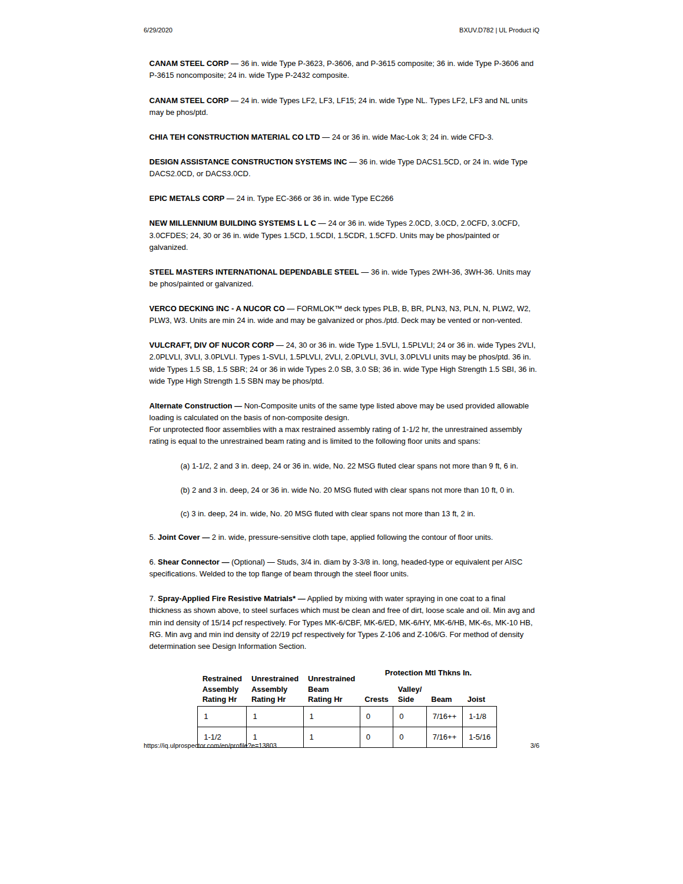6/29/2020 BXUV.D782 | UL Product iQ
CANAM STEEL CORP — 36 in. wide Type P-3623, P-3606, and P-3615 composite; 36 in. wide Type P-3606 and P-3615 noncomposite; 24 in. wide Type P-2432 composite.
CANAM STEEL CORP — 24 in. wide Types LF2, LF3, LF15; 24 in. wide Type NL. Types LF2, LF3 and NL units may be phos/ptd.
CHIA TEH CONSTRUCTION MATERIAL CO LTD — 24 or 36 in. wide Mac-Lok 3; 24 in. wide CFD-3.
DESIGN ASSISTANCE CONSTRUCTION SYSTEMS INC — 36 in. wide Type DACS1.5CD, or 24 in. wide Type DACS2.0CD, or DACS3.0CD.
EPIC METALS CORP — 24 in. Type EC-366 or 36 in. wide Type EC266
NEW MILLENNIUM BUILDING SYSTEMS L L C — 24 or 36 in. wide Types 2.0CD, 3.0CD, 2.0CFD, 3.0CFD, 3.0CFDES; 24, 30 or 36 in. wide Types 1.5CD, 1.5CDI, 1.5CDR, 1.5CFD. Units may be phos/painted or galvanized.
STEEL MASTERS INTERNATIONAL DEPENDABLE STEEL — 36 in. wide Types 2WH-36, 3WH-36. Units may be phos/painted or galvanized.
VERCO DECKING INC - A NUCOR CO — FORMLOK™ deck types PLB, B, BR, PLN3, N3, PLN, N, PLW2, W2, PLW3, W3. Units are min 24 in. wide and may be galvanized or phos./ptd. Deck may be vented or non-vented.
VULCRAFT, DIV OF NUCOR CORP — 24, 30 or 36 in. wide Type 1.5VLI, 1.5PLVLI; 24 or 36 in. wide Types 2VLI, 2.0PLVLI, 3VLI, 3.0PLVLI. Types 1-SVLI, 1.5PLVLI, 2VLI, 2.0PLVLI, 3VLI, 3.0PLVLI units may be phos/ptd. 36 in. wide Types 1.5 SB, 1.5 SBR; 24 or 36 in wide Types 2.0 SB, 3.0 SB; 36 in. wide Type High Strength 1.5 SBI, 36 in. wide Type High Strength 1.5 SBN may be phos/ptd.
Alternate Construction — Non-Composite units of the same type listed above may be used provided allowable loading is calculated on the basis of non-composite design.
For unprotected floor assemblies with a max restrained assembly rating of 1-1/2 hr, the unrestrained assembly rating is equal to the unrestrained beam rating and is limited to the following floor units and spans:
(a) 1-1/2, 2 and 3 in. deep, 24 or 36 in. wide, No. 22 MSG fluted clear spans not more than 9 ft, 6 in.
(b) 2 and 3 in. deep, 24 or 36 in. wide No. 20 MSG fluted with clear spans not more than 10 ft, 0 in.
(c) 3 in. deep, 24 in. wide, No. 20 MSG fluted with clear spans not more than 13 ft, 2 in.
5. Joint Cover — 2 in. wide, pressure-sensitive cloth tape, applied following the contour of floor units.
6. Shear Connector — (Optional) — Studs, 3/4 in. diam by 3-3/8 in. long, headed-type or equivalent per AISC specifications. Welded to the top flange of beam through the steel floor units.
7. Spray-Applied Fire Resistive Matrials* — Applied by mixing with water spraying in one coat to a final thickness as shown above, to steel surfaces which must be clean and free of dirt, loose scale and oil. Min avg and min ind density of 15/14 pcf respectively. For Types MK-6/CBF, MK-6/ED, MK-6/HY, MK-6/HB, MK-6s, MK-10 HB, RG. Min avg and min ind density of 22/19 pcf respectively for Types Z-106 and Z-106/G. For method of density determination see Design Information Section.
| Restrained Assembly Rating Hr | Unrestrained Assembly Rating Hr | Unrestrained Beam Rating Hr | Protection Mtl Thkns In. |
| --- | --- | --- | --- |
| Crests | Valley/ Side | Beam | Joist |
| 1 | 1 | 1 | 0 | 0 | 7/16++ | 1-1/8 |
| 1-1/2 | 1 | 1 | 0 | 0 | 7/16++ | 1-5/16 |
https://iq.ulprospector.com/en/profile?e=13803 3/6